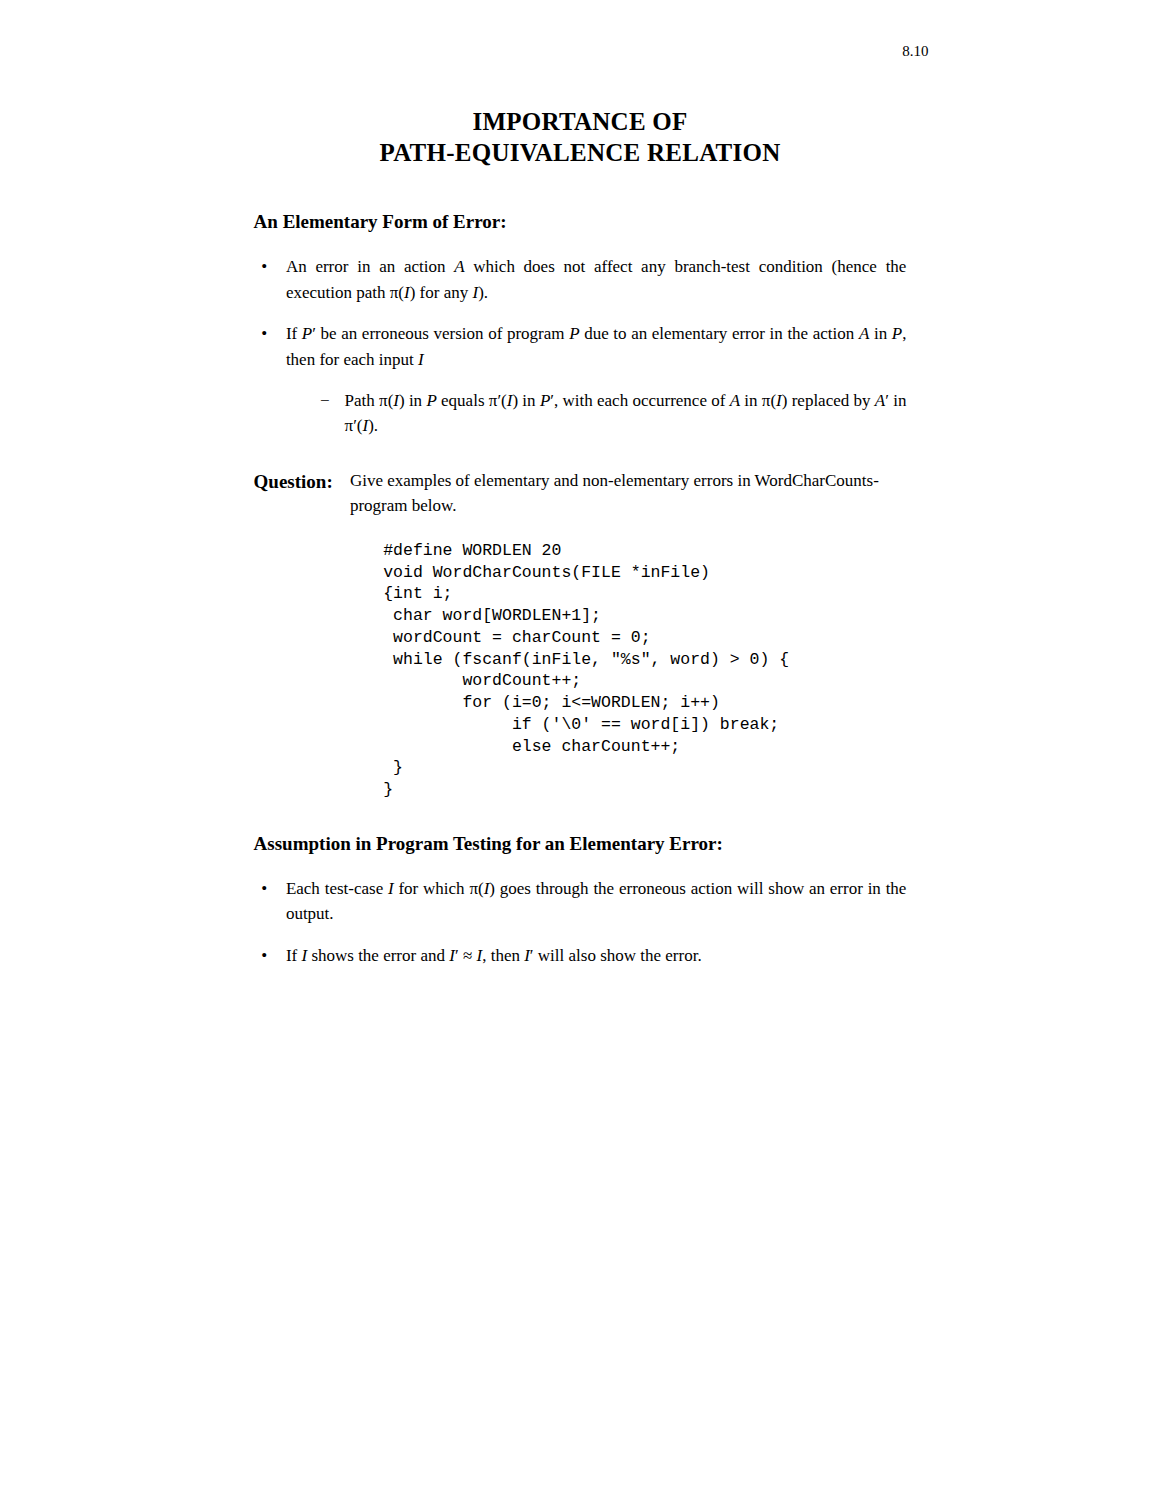8.10
IMPORTANCE OF
PATH-EQUIVALENCE RELATION
An Elementary Form of Error:
•An error in an action A which does not affect any branch-test condition (hence the execution path π(I) for any I).
•If P′ be an erroneous version of program P due to an elementary error in the action A in P, then for each input I
−Path π(I) in P equals π′(I) in P′, with each occurrence of A in π(I) replaced by A′ in π′(I).
Question:
Give examples of elementary and non-elementary errors in WordCharCounts-program below.
#define WORDLEN 20
void WordCharCounts(FILE *inFile)
{int i;
 char word[WORDLEN+1];
 wordCount = charCount = 0;
 while (fscanf(inFile, "%s", word) > 0) {
        wordCount++;
        for (i=0; i<=WORDLEN; i++)
             if ('\0' == word[i]) break;
             else charCount++;
 }
}
Assumption in Program Testing for an Elementary Error:
•Each test-case I for which π(I) goes through the erroneous action will show an error in the output.
•If I shows the error and I′ ≈ I, then I′ will also show the error.